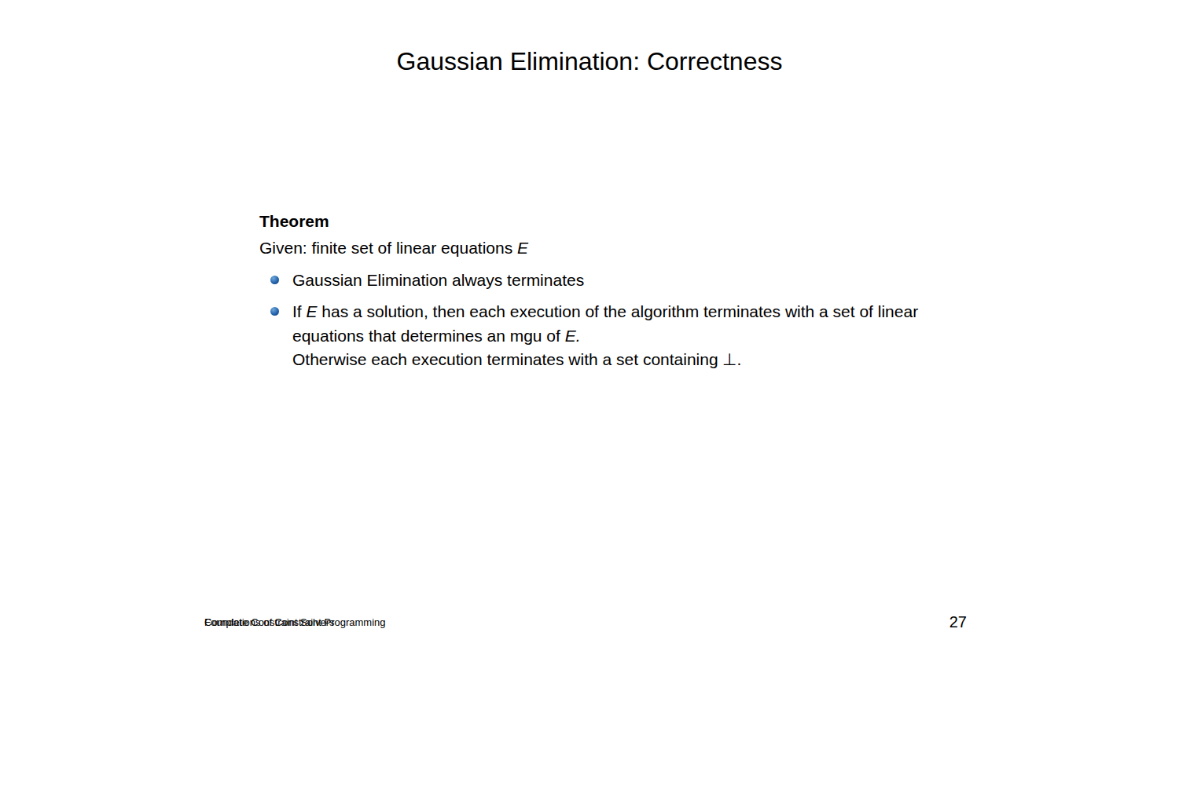Gaussian Elimination: Correctness
Theorem
Given: finite set of linear equations E
Gaussian Elimination always terminates
If E has a solution, then each execution of the algorithm terminates with a set of linear equations that determines an mgu of E.
Otherwise each execution terminates with a set containing ⊥.
Foundations of Constraint Programming Complete Constraint Solvers 27